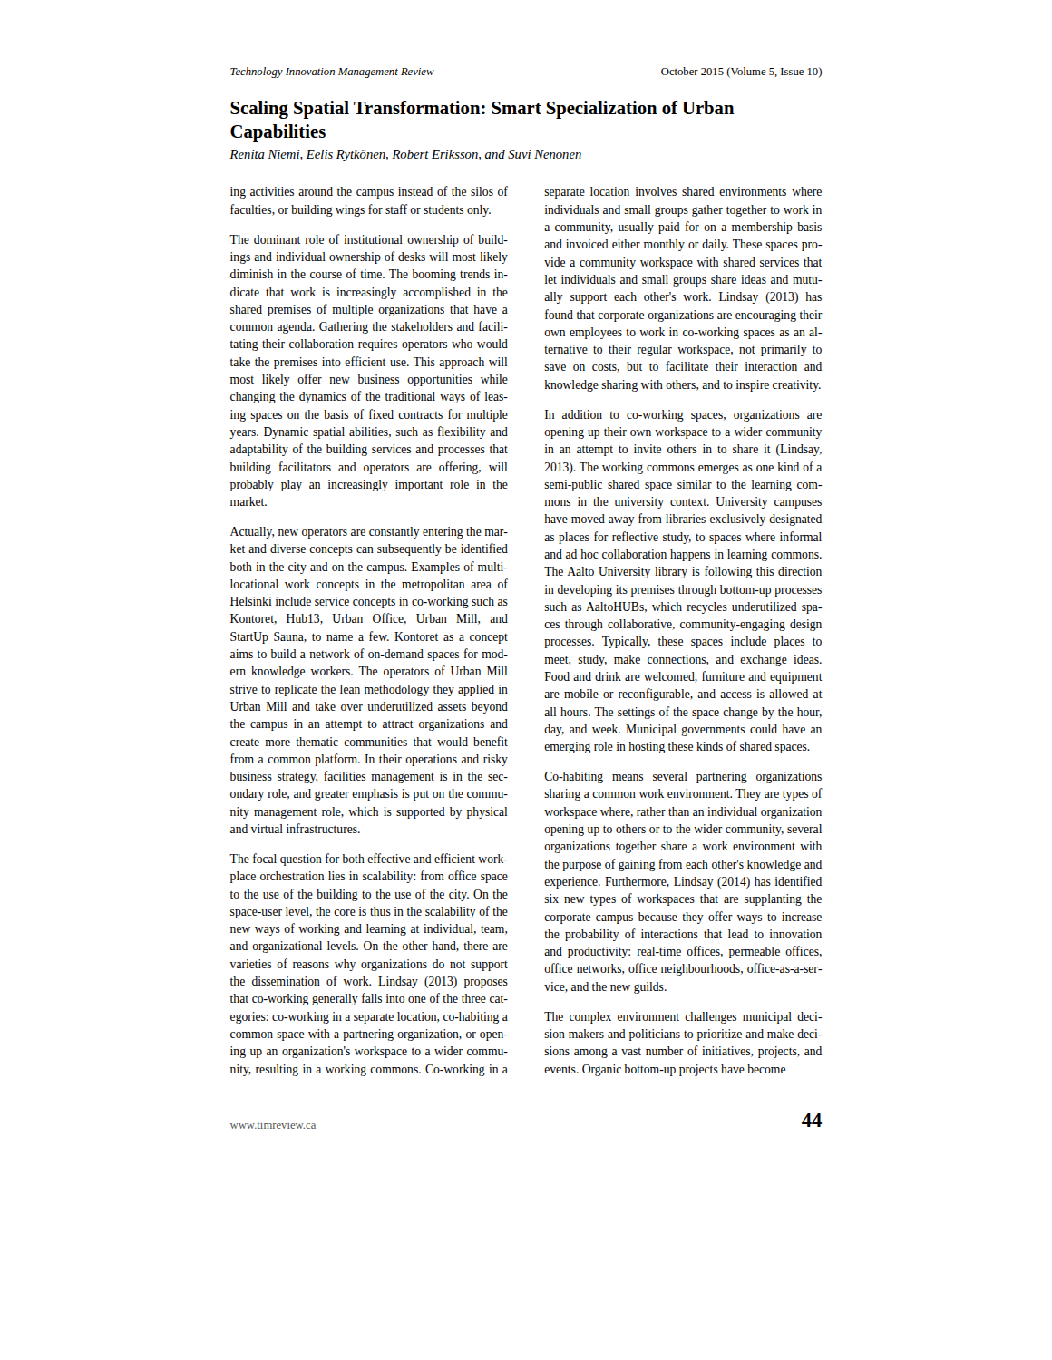Technology Innovation Management Review October 2015 (Volume 5, Issue 10)
Scaling Spatial Transformation: Smart Specialization of Urban Capabilities
Renita Niemi, Eelis Rytkönen, Robert Eriksson, and Suvi Nenonen
ing activities around the campus instead of the silos of faculties, or building wings for staff or students only.
The dominant role of institutional ownership of buildings and individual ownership of desks will most likely diminish in the course of time. The booming trends indicate that work is increasingly accomplished in the shared premises of multiple organizations that have a common agenda. Gathering the stakeholders and facilitating their collaboration requires operators who would take the premises into efficient use. This approach will most likely offer new business opportunities while changing the dynamics of the traditional ways of leasing spaces on the basis of fixed contracts for multiple years. Dynamic spatial abilities, such as flexibility and adaptability of the building services and processes that building facilitators and operators are offering, will probably play an increasingly important role in the market.
Actually, new operators are constantly entering the market and diverse concepts can subsequently be identified both in the city and on the campus. Examples of multi-locational work concepts in the metropolitan area of Helsinki include service concepts in co-working such as Kontoret, Hub13, Urban Office, Urban Mill, and StartUp Sauna, to name a few. Kontoret as a concept aims to build a network of on-demand spaces for modern knowledge workers. The operators of Urban Mill strive to replicate the lean methodology they applied in Urban Mill and take over underutilized assets beyond the campus in an attempt to attract organizations and create more thematic communities that would benefit from a common platform. In their operations and risky business strategy, facilities management is in the secondary role, and greater emphasis is put on the community management role, which is supported by physical and virtual infrastructures.
The focal question for both effective and efficient workplace orchestration lies in scalability: from office space to the use of the building to the use of the city. On the space-user level, the core is thus in the scalability of the new ways of working and learning at individual, team, and organizational levels. On the other hand, there are varieties of reasons why organizations do not support the dissemination of work. Lindsay (2013) proposes that co-working generally falls into one of the three categories: co-working in a separate location, co-habiting a common space with a partnering organization, or opening up an organization's workspace to a wider community, resulting in a working commons. Co-working in a separate location involves shared environments where individuals and small groups gather together to work in a community, usually paid for on a membership basis and invoiced either monthly or daily. These spaces provide a community workspace with shared services that let individuals and small groups share ideas and mutually support each other's work. Lindsay (2013) has found that corporate organizations are encouraging their own employees to work in co-working spaces as an alternative to their regular workspace, not primarily to save on costs, but to facilitate their interaction and knowledge sharing with others, and to inspire creativity.
In addition to co-working spaces, organizations are opening up their own workspace to a wider community in an attempt to invite others in to share it (Lindsay, 2013). The working commons emerges as one kind of a semi-public shared space similar to the learning commons in the university context. University campuses have moved away from libraries exclusively designated as places for reflective study, to spaces where informal and ad hoc collaboration happens in learning commons. The Aalto University library is following this direction in developing its premises through bottom-up processes such as AaltoHUBs, which recycles underutilized spaces through collaborative, community-engaging design processes. Typically, these spaces include places to meet, study, make connections, and exchange ideas. Food and drink are welcomed, furniture and equipment are mobile or reconfigurable, and access is allowed at all hours. The settings of the space change by the hour, day, and week. Municipal governments could have an emerging role in hosting these kinds of shared spaces.
Co-habiting means several partnering organizations sharing a common work environment. They are types of workspace where, rather than an individual organization opening up to others or to the wider community, several organizations together share a work environment with the purpose of gaining from each other's knowledge and experience. Furthermore, Lindsay (2014) has identified six new types of workspaces that are supplanting the corporate campus because they offer ways to increase the probability of interactions that lead to innovation and productivity: real-time offices, permeable offices, office networks, office neighbourhoods, office-as-a-service, and the new guilds.
The complex environment challenges municipal decision makers and politicians to prioritize and make decisions among a vast number of initiatives, projects, and events. Organic bottom-up projects have become
www.timreview.ca 44